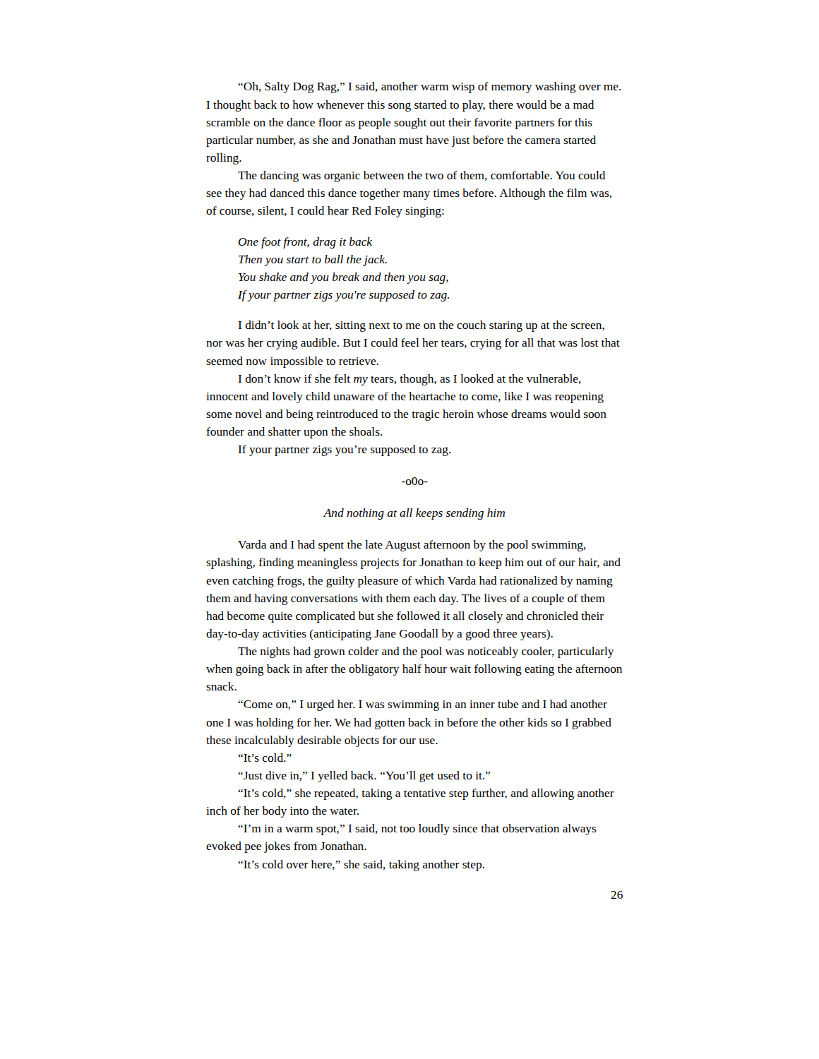“Oh, Salty Dog Rag,” I said, another warm wisp of memory washing over me. I thought back to how whenever this song started to play, there would be a mad scramble on the dance floor as people sought out their favorite partners for this particular number, as she and Jonathan must have just before the camera started rolling.
The dancing was organic between the two of them, comfortable. You could see they had danced this dance together many times before. Although the film was, of course, silent, I could hear Red Foley singing:
One foot front, drag it back
Then you start to ball the jack.
You shake and you break and then you sag,
If your partner zigs you're supposed to zag.
I didn’t look at her, sitting next to me on the couch staring up at the screen, nor was her crying audible. But I could feel her tears, crying for all that was lost that seemed now impossible to retrieve.
I don’t know if she felt my tears, though, as I looked at the vulnerable, innocent and lovely child unaware of the heartache to come, like I was reopening some novel and being reintroduced to the tragic heroin whose dreams would soon founder and shatter upon the shoals.
If your partner zigs you’re supposed to zag.
-o0o-
And nothing at all keeps sending him
Varda and I had spent the late August afternoon by the pool swimming, splashing, finding meaningless projects for Jonathan to keep him out of our hair, and even catching frogs, the guilty pleasure of which Varda had rationalized by naming them and having conversations with them each day. The lives of a couple of them had become quite complicated but she followed it all closely and chronicled their day-to-day activities (anticipating Jane Goodall by a good three years).
The nights had grown colder and the pool was noticeably cooler, particularly when going back in after the obligatory half hour wait following eating the afternoon snack.
“Come on,” I urged her. I was swimming in an inner tube and I had another one I was holding for her. We had gotten back in before the other kids so I grabbed these incalculably desirable objects for our use.
“It’s cold.”
“Just dive in,” I yelled back. “You’ll get used to it.”
“It’s cold,” she repeated, taking a tentative step further, and allowing another inch of her body into the water.
“I’m in a warm spot,” I said, not too loudly since that observation always evoked pee jokes from Jonathan.
“It’s cold over here,” she said, taking another step.
26